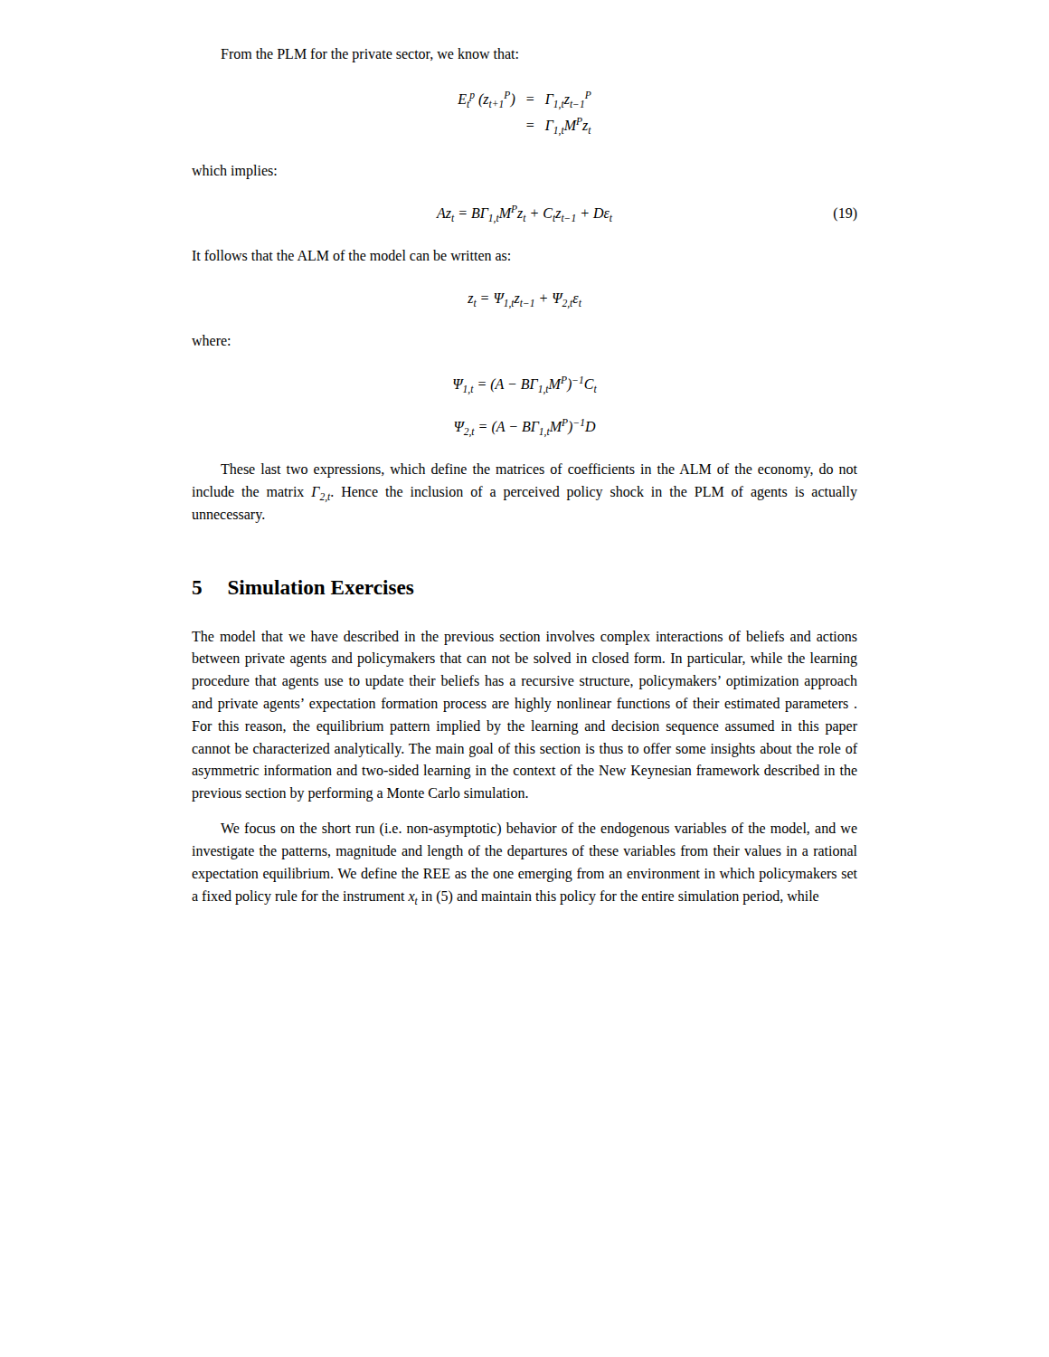From the PLM for the private sector, we know that:
| E t p (z t+1 P ) | = | Γ 1,t z t−1 P |
| | = | Γ 1,t M P z t |
which implies:
Azt = BΓ1,tMPzt + Ctzt−1 + Dεt (19)
It follows that the ALM of the model can be written as:
zt = Ψ1,tzt−1 + Ψ2,tεt
where:
Ψ1,t = (A − BΓ1,tMP)−1Ct
Ψ2,t = (A − BΓ1,tMP)−1D
These last two expressions, which define the matrices of coefficients in the ALM of the economy, do not include the matrix Γ2,t. Hence the inclusion of a perceived policy shock in the PLM of agents is actually unnecessary.
5 Simulation Exercises
The model that we have described in the previous section involves complex interactions of beliefs and actions between private agents and policymakers that can not be solved in closed form. In particular, while the learning procedure that agents use to update their beliefs has a recursive structure, policymakers’ optimization approach and private agents’ expectation formation process are highly nonlinear functions of their estimated parameters . For this reason, the equilibrium pattern implied by the learning and decision sequence assumed in this paper cannot be characterized analytically. The main goal of this section is thus to offer some insights about the role of asymmetric information and two-sided learning in the context of the New Keynesian framework described in the previous section by performing a Monte Carlo simulation.
We focus on the short run (i.e. non-asymptotic) behavior of the endogenous variables of the model, and we investigate the patterns, magnitude and length of the departures of these variables from their values in a rational expectation equilibrium. We define the REE as the one emerging from an environment in which policymakers set a fixed policy rule for the instrument xt in (5) and maintain this policy for the entire simulation period, while